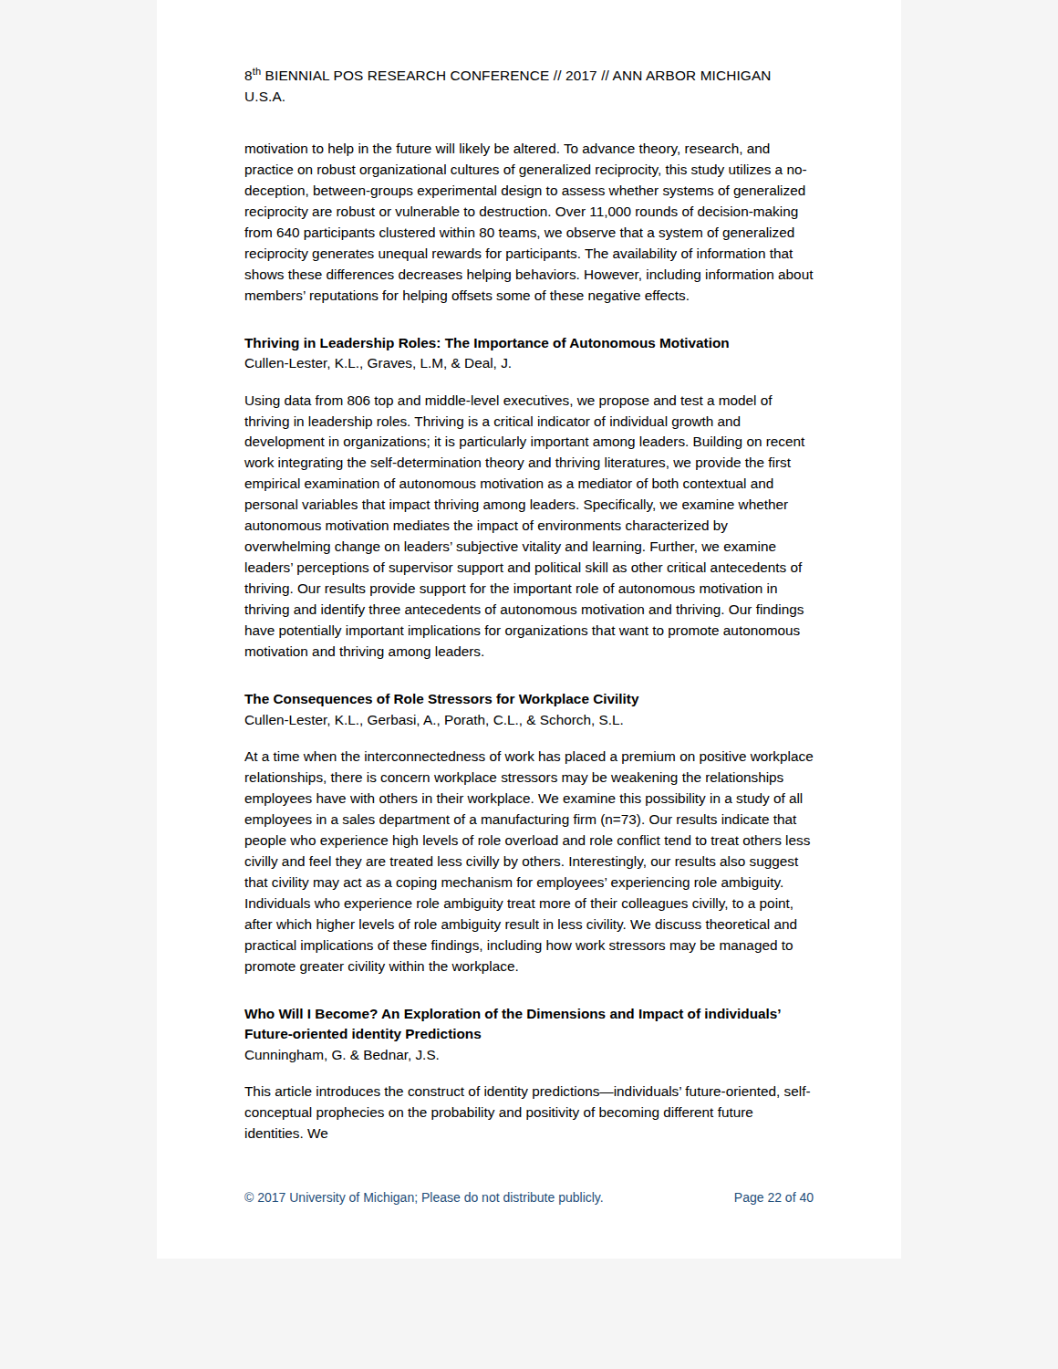8th BIENNIAL POS RESEARCH CONFERENCE // 2017 // ANN ARBOR MICHIGAN U.S.A.
motivation to help in the future will likely be altered. To advance theory, research, and practice on robust organizational cultures of generalized reciprocity, this study utilizes a no-deception, between-groups experimental design to assess whether systems of generalized reciprocity are robust or vulnerable to destruction. Over 11,000 rounds of decision-making from 640 participants clustered within 80 teams, we observe that a system of generalized reciprocity generates unequal rewards for participants. The availability of information that shows these differences decreases helping behaviors. However, including information about members’ reputations for helping offsets some of these negative effects.
Thriving in Leadership Roles: The Importance of Autonomous Motivation
Cullen-Lester, K.L., Graves, L.M, & Deal, J.
Using data from 806 top and middle-level executives, we propose and test a model of thriving in leadership roles. Thriving is a critical indicator of individual growth and development in organizations; it is particularly important among leaders. Building on recent work integrating the self-determination theory and thriving literatures, we provide the first empirical examination of autonomous motivation as a mediator of both contextual and personal variables that impact thriving among leaders. Specifically, we examine whether autonomous motivation mediates the impact of environments characterized by overwhelming change on leaders’ subjective vitality and learning. Further, we examine leaders’ perceptions of supervisor support and political skill as other critical antecedents of thriving. Our results provide support for the important role of autonomous motivation in thriving and identify three antecedents of autonomous motivation and thriving. Our findings have potentially important implications for organizations that want to promote autonomous motivation and thriving among leaders.
The Consequences of Role Stressors for Workplace Civility
Cullen-Lester, K.L., Gerbasi, A., Porath, C.L., & Schorch, S.L.
At a time when the interconnectedness of work has placed a premium on positive workplace relationships, there is concern workplace stressors may be weakening the relationships employees have with others in their workplace. We examine this possibility in a study of all employees in a sales department of a manufacturing firm (n=73). Our results indicate that people who experience high levels of role overload and role conflict tend to treat others less civilly and feel they are treated less civilly by others. Interestingly, our results also suggest that civility may act as a coping mechanism for employees’ experiencing role ambiguity. Individuals who experience role ambiguity treat more of their colleagues civilly, to a point, after which higher levels of role ambiguity result in less civility. We discuss theoretical and practical implications of these findings, including how work stressors may be managed to promote greater civility within the workplace.
Who Will I Become? An Exploration of the Dimensions and Impact of individuals’ Future-oriented identity Predictions
Cunningham, G. & Bednar, J.S.
This article introduces the construct of identity predictions—individuals’ future-oriented, self-conceptual prophecies on the probability and positivity of becoming different future identities. We
© 2017 University of Michigan; Please do not distribute publicly. Page 22 of 40